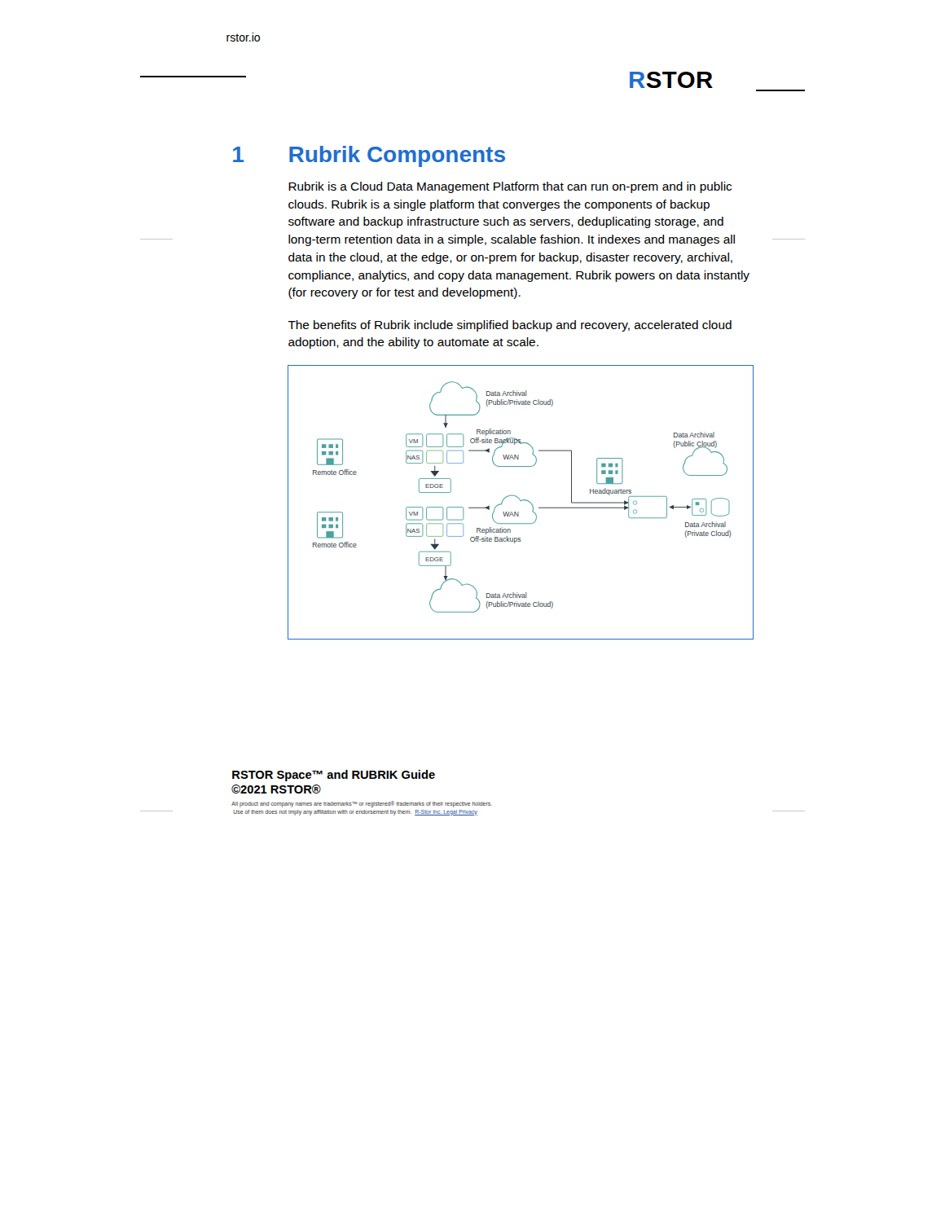rstor.io
RSTOR
1 Rubrik Components
Rubrik is a Cloud Data Management Platform that can run on-prem and in public clouds. Rubrik is a single platform that converges the components of backup software and backup infrastructure such as servers, deduplicating storage, and long-term retention data in a simple, scalable fashion. It indexes and manages all data in the cloud, at the edge, or on-prem for backup, disaster recovery, archival, compliance, analytics, and copy data management. Rubrik powers on data instantly (for recovery or for test and development).
The benefits of Rubrik include simplified backup and recovery, accelerated cloud adoption, and the ability to automate at scale.
Data Archival (Public/Private Cloud) Remote Office VM NAS EDGE WAN Replication Off-site Backups Remote Office VM NAS EDGE WAN Replication Off-site Backups Data Archival (Public/Private Cloud) Headquarters Data Archival (Public Cloud) Data Archival (Private Cloud)
RSTOR Space™ and RUBRIK Guide
©2021 RSTOR®
All product and company names are trademarks™ or registered® trademarks of their respective holders.
Use of them does not imply any affiliation with or endorsement by them. R-Stor Inc. Legal Privacy